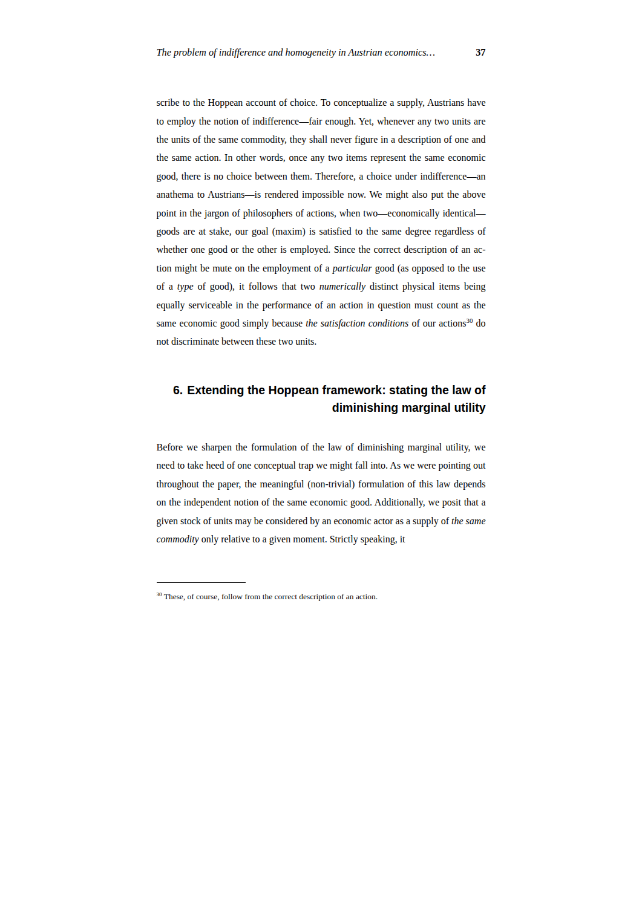The problem of indifference and homogeneity in Austrian economics… 37
scribe to the Hoppean account of choice. To conceptualize a supply, Austrians have to employ the notion of indifference—fair enough. Yet, whenever any two units are the units of the same commodity, they shall never figure in a description of one and the same action. In other words, once any two items represent the same economic good, there is no choice between them. Therefore, a choice under indifference—an anathema to Austrians—is rendered impossible now. We might also put the above point in the jargon of philosophers of actions, when two—economically identical—goods are at stake, our goal (maxim) is satisfied to the same degree regardless of whether one good or the other is employed. Since the correct description of an action might be mute on the employment of a particular good (as opposed to the use of a type of good), it follows that two numerically distinct physical items being equally serviceable in the performance of an action in question must count as the same economic good simply because the satisfaction conditions of our actions30 do not discriminate between these two units.
6. Extending the Hoppean framework: stating the law of diminishing marginal utility
Before we sharpen the formulation of the law of diminishing marginal utility, we need to take heed of one conceptual trap we might fall into. As we were pointing out throughout the paper, the meaningful (non-trivial) formulation of this law depends on the independent notion of the same economic good. Additionally, we posit that a given stock of units may be considered by an economic actor as a supply of the same commodity only relative to a given moment. Strictly speaking, it
30 These, of course, follow from the correct description of an action.